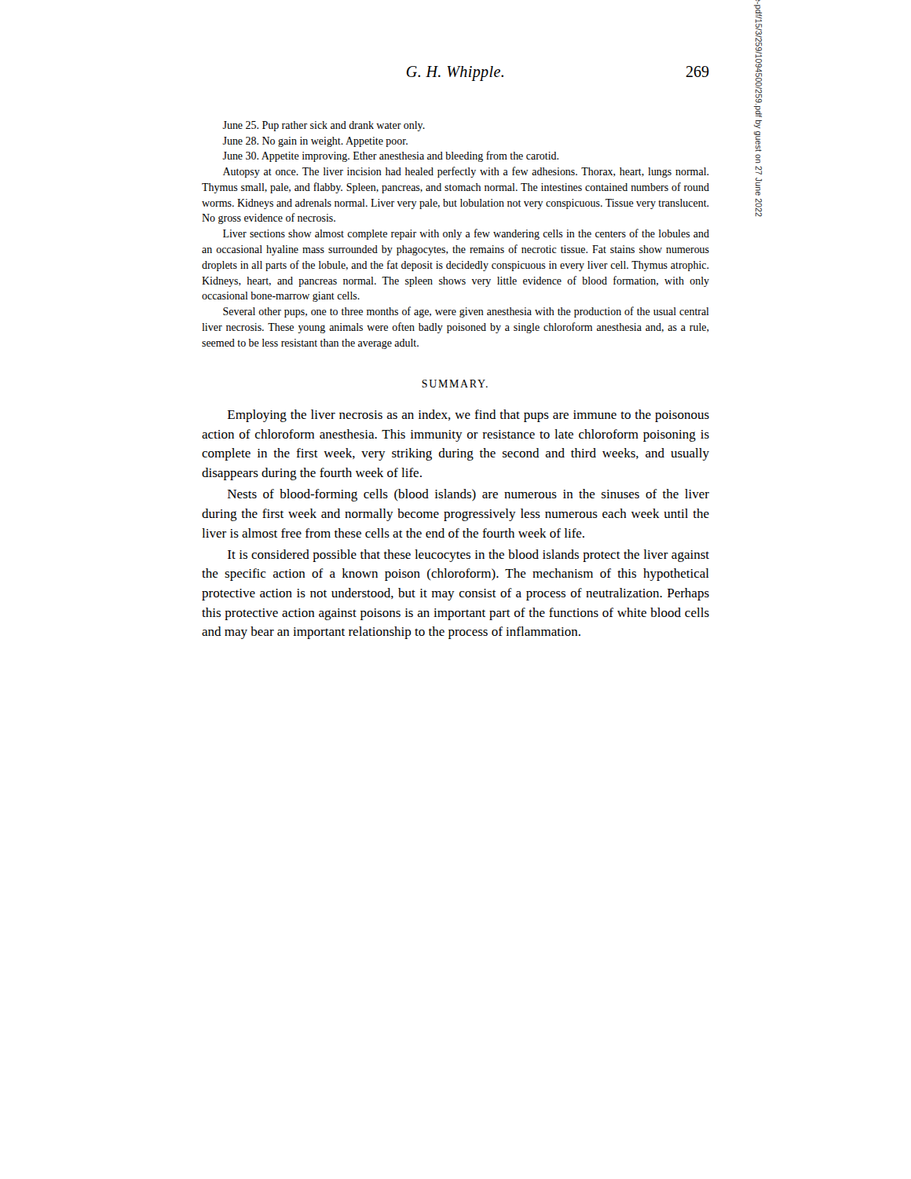G. H. Whipple. 269
June 25. Pup rather sick and drank water only.
June 28. No gain in weight. Appetite poor.
June 30. Appetite improving. Ether anesthesia and bleeding from the carotid.
Autopsy at once. The liver incision had healed perfectly with a few adhesions. Thorax, heart, lungs normal. Thymus small, pale, and flabby. Spleen, pancreas, and stomach normal. The intestines contained numbers of round worms. Kidneys and adrenals normal. Liver very pale, but lobulation not very conspicuous. Tissue very translucent. No gross evidence of necrosis.
Liver sections show almost complete repair with only a few wandering cells in the centers of the lobules and an occasional hyaline mass surrounded by phagocytes, the remains of necrotic tissue. Fat stains show numerous droplets in all parts of the lobule, and the fat deposit is decidedly conspicuous in every liver cell. Thymus atrophic. Kidneys, heart, and pancreas normal. The spleen shows very little evidence of blood formation, with only occasional bone-marrow giant cells.
Several other pups, one to three months of age, were given anesthesia with the production of the usual central liver necrosis. These young animals were often badly poisoned by a single chloroform anesthesia and, as a rule, seemed to be less resistant than the average adult.
SUMMARY.
Employing the liver necrosis as an index, we find that pups are immune to the poisonous action of chloroform anesthesia. This immunity or resistance to late chloroform poisoning is complete in the first week, very striking during the second and third weeks, and usually disappears during the fourth week of life.
Nests of blood-forming cells (blood islands) are numerous in the sinuses of the liver during the first week and normally become progressively less numerous each week until the liver is almost free from these cells at the end of the fourth week of life.
It is considered possible that these leucocytes in the blood islands protect the liver against the specific action of a known poison (chloroform). The mechanism of this hypothetical protective action is not understood, but it may consist of a process of neutralization. Perhaps this protective action against poisons is an important part of the functions of white blood cells and may bear an important relationship to the process of inflammation.
Downloaded from http://rupress.org/jem/article-pdf/15/3/259/1094500/259.pdf by guest on 27 June 2022